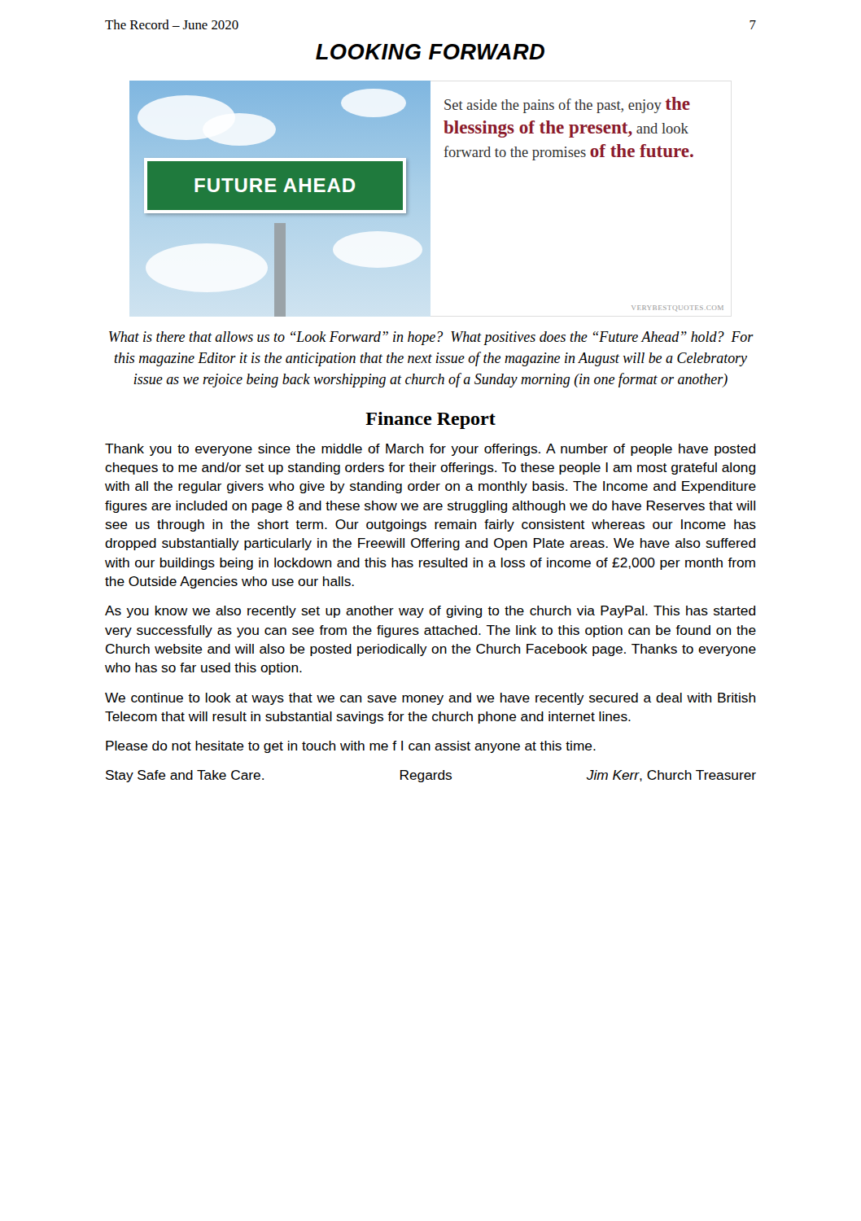The Record – June 2020 7
LOOKING FORWARD
FUTURE AHEAD
Set aside the pains of the past, enjoy the blessings of the present, and look forward to the promises of the future. VERYBESTQUOTES.COM
What is there that allows us to “Look Forward” in hope? What positives does the “Future Ahead” hold? For this magazine Editor it is the anticipation that the next issue of the magazine in August will be a Celebratory issue as we rejoice being back worshipping at church of a Sunday morning (in one format or another)
Finance Report
Thank you to everyone since the middle of March for your offerings. A number of people have posted cheques to me and/or set up standing orders for their offerings. To these people I am most grateful along with all the regular givers who give by standing order on a monthly basis. The Income and Expenditure figures are included on page 8 and these show we are struggling although we do have Reserves that will see us through in the short term. Our outgoings remain fairly consistent whereas our Income has dropped substantially particularly in the Freewill Offering and Open Plate areas. We have also suffered with our buildings being in lockdown and this has resulted in a loss of income of £2,000 per month from the Outside Agencies who use our halls.
As you know we also recently set up another way of giving to the church via PayPal. This has started very successfully as you can see from the figures attached. The link to this option can be found on the Church website and will also be posted periodically on the Church Facebook page. Thanks to everyone who has so far used this option.
We continue to look at ways that we can save money and we have recently secured a deal with British Telecom that will result in substantial savings for the church phone and internet lines.
Please do not hesitate to get in touch with me f I can assist anyone at this time.
Stay Safe and Take Care. Regards Jim Kerr, Church Treasurer